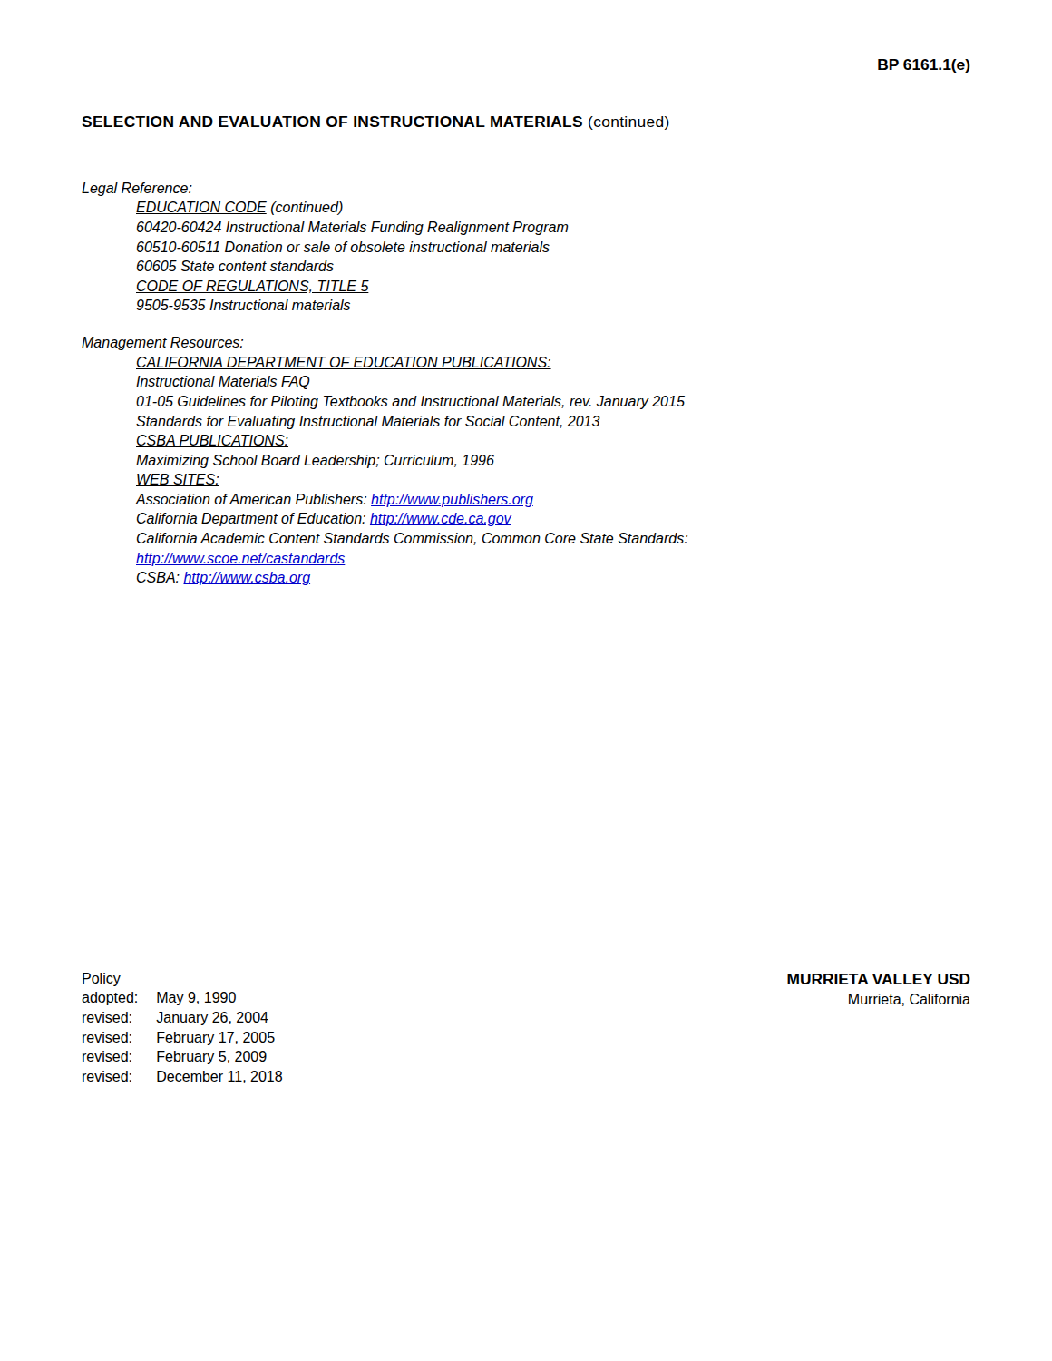BP 6161.1(e)
SELECTION AND EVALUATION OF INSTRUCTIONAL MATERIALS (continued)
Legal Reference:
EDUCATION CODE (continued)
60420-60424 Instructional Materials Funding Realignment Program
60510-60511 Donation or sale of obsolete instructional materials
60605 State content standards
CODE OF REGULATIONS, TITLE 5
9505-9535 Instructional materials
Management Resources:
CALIFORNIA DEPARTMENT OF EDUCATION PUBLICATIONS:
Instructional Materials FAQ
01-05 Guidelines for Piloting Textbooks and Instructional Materials, rev. January 2015
Standards for Evaluating Instructional Materials for Social Content, 2013
CSBA PUBLICATIONS:
Maximizing School Board Leadership; Curriculum, 1996
WEB SITES:
Association of American Publishers: http://www.publishers.org
California Department of Education: http://www.cde.ca.gov
California Academic Content Standards Commission, Common Core State Standards:
http://www.scoe.net/castandards
CSBA: http://www.csba.org
| Policy | |
| adopted: | May 9, 1990 |
| revised: | January 26, 2004 |
| revised: | February 17, 2005 |
| revised: | February 5, 2009 |
| revised: | December 11, 2018 |
MURRIETA VALLEY USD
Murrieta, California